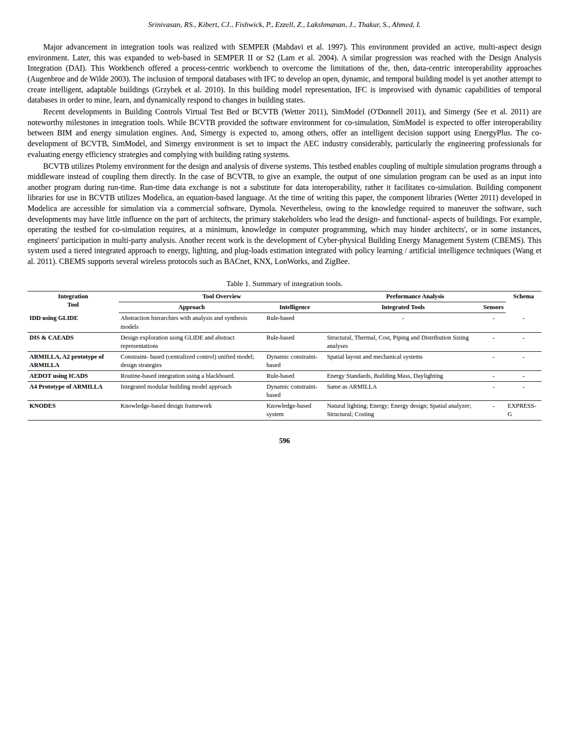Srinivasan, RS., Kibert, CJ., Fishwick, P., Ezzell, Z., Lakshmanan, J., Thakur, S., Ahmed, I.
Major advancement in integration tools was realized with SEMPER (Mahdavi et al. 1997). This environment provided an active, multi-aspect design environment. Later, this was expanded to web-based in SEMPER II or S2 (Lam et al. 2004). A similar progression was reached with the Design Analysis Integration (DAI). This Workbench offered a process-centric workbench to overcome the limitations of the, then, data-centric interoperability approaches (Augenbroe and de Wilde 2003). The inclusion of temporal databases with IFC to develop an open, dynamic, and temporal building model is yet another attempt to create intelligent, adaptable buildings (Grzybek et al. 2010). In this building model representation, IFC is improvised with dynamic capabilities of temporal databases in order to mine, learn, and dynamically respond to changes in building states.
Recent developments in Building Controls Virtual Test Bed or BCVTB (Wetter 2011), SimModel (O'Donnell 2011), and Simergy (See et al. 2011) are noteworthy milestones in integration tools. While BCVTB provided the software environment for co-simulation, SimModel is expected to offer interoperability between BIM and energy simulation engines. And, Simergy is expected to, among others, offer an intelligent decision support using EnergyPlus. The co-development of BCVTB, SimModel, and Simergy environment is set to impact the AEC industry considerably, particularly the engineering professionals for evaluating energy efficiency strategies and complying with building rating systems.
BCVTB utilizes Ptolemy environment for the design and analysis of diverse systems. This testbed enables coupling of multiple simulation programs through a middleware instead of coupling them directly. In the case of BCVTB, to give an example, the output of one simulation program can be used as an input into another program during run-time. Run-time data exchange is not a substitute for data interoperability, rather it facilitates co-simulation. Building component libraries for use in BCVTB utilizes Modelica, an equation-based language. At the time of writing this paper, the component libraries (Wetter 2011) developed in Modelica are accessible for simulation via a commercial software, Dymola. Nevertheless, owing to the knowledge required to maneuver the software, such developments may have little influence on the part of architects, the primary stakeholders who lead the design- and functional- aspects of buildings. For example, operating the testbed for co-simulation requires, at a minimum, knowledge in computer programming, which may hinder architects', or in some instances, engineers' participation in multi-party analysis. Another recent work is the development of Cyber-physical Building Energy Management System (CBEMS). This system used a tiered integrated approach to energy, lighting, and plug-loads estimation integrated with policy learning / artificial intelligence techniques (Wang et al. 2011). CBEMS supports several wireless protocols such as BACnet, KNX, LonWorks, and ZigBee.
Table 1. Summary of integration tools.
| Integration Tool | Tool Overview | Performance Analysis | Schema |
| --- | --- | --- | --- |
| Approach | Intelligence | Integrated Tools | Sensors |
| IDD using GLIDE | Abstraction hierarchies with analysis and synthesis models | Rule-based | - | - | - |
| DIS & CAEADS | Design exploration using GLIDE and abstract representations | Rule-based | Structural, Thermal, Cost, Piping and Distribution Sizing analyses | - | - |
| ARMILLA, A2 prototype of ARMILLA | Constraint- based (centralized control) unified model; design strategies | Dynamic constraint-based | Spatial layout and mechanical systems | - | - |
| AEDOT using ICADS | Routine-based integration using a blackboard. | Rule-based | Energy Standards, Building Mass, Daylighting | - | - |
| A4 Prototype of ARMILLA | Integrated modular building model approach | Dynamic constraint-based | Same as ARMILLA | - | - |
| KNODES | Knowledge-based design framework | Knowledge-based system | Natural lighting; Energy; Energy design; Spatial analyzer; Structural; Costing | - | EXPRESS-G |
596